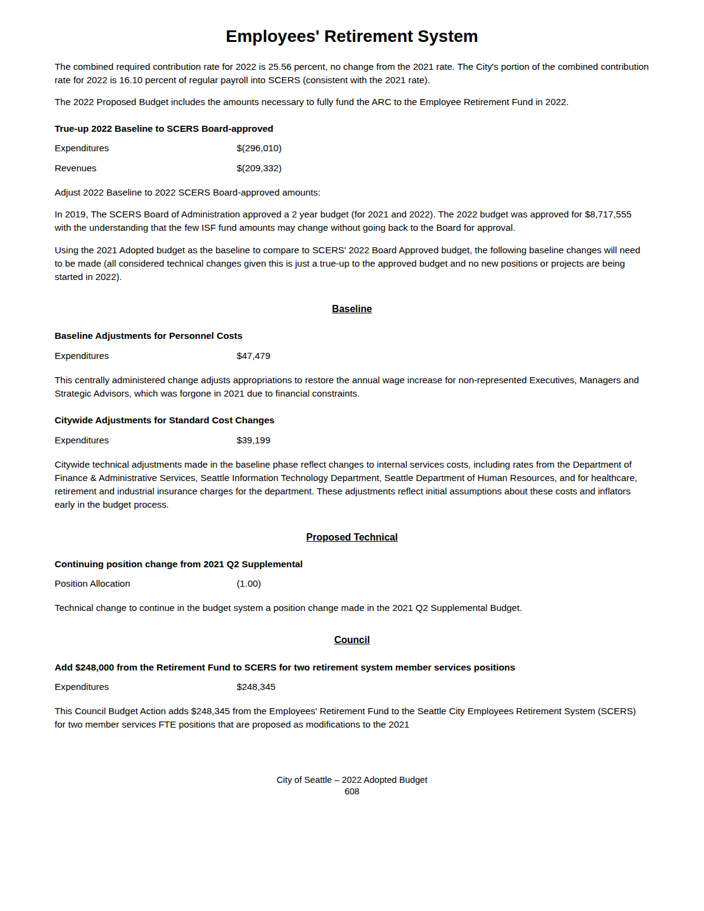Employees' Retirement System
The combined required contribution rate for 2022 is 25.56 percent, no change from the 2021 rate. The City's portion of the combined contribution rate for 2022 is 16.10 percent of regular payroll into SCERS (consistent with the 2021 rate).
The 2022 Proposed Budget includes the amounts necessary to fully fund the ARC to the Employee Retirement Fund in 2022.
True-up 2022 Baseline to SCERS Board-approved
Expenditures$(296,010)
Revenues$(209,332)
Adjust 2022 Baseline to 2022 SCERS Board-approved amounts:
In 2019, The SCERS Board of Administration approved a 2 year budget (for 2021 and 2022). The 2022 budget was approved for $8,717,555 with the understanding that the few ISF fund amounts may change without going back to the Board for approval.
Using the 2021 Adopted budget as the baseline to compare to SCERS' 2022 Board Approved budget, the following baseline changes will need to be made (all considered technical changes given this is just a true-up to the approved budget and no new positions or projects are being started in 2022).
Baseline
Baseline Adjustments for Personnel Costs
Expenditures$47,479
This centrally administered change adjusts appropriations to restore the annual wage increase for non-represented Executives, Managers and Strategic Advisors, which was forgone in 2021 due to financial constraints.
Citywide Adjustments for Standard Cost Changes
Expenditures$39,199
Citywide technical adjustments made in the baseline phase reflect changes to internal services costs, including rates from the Department of Finance & Administrative Services, Seattle Information Technology Department, Seattle Department of Human Resources, and for healthcare, retirement and industrial insurance charges for the department. These adjustments reflect initial assumptions about these costs and inflators early in the budget process.
Proposed Technical
Continuing position change from 2021 Q2 Supplemental
Position Allocation(1.00)
Technical change to continue in the budget system a position change made in the 2021 Q2 Supplemental Budget.
Council
Add $248,000 from the Retirement Fund to SCERS for two retirement system member services positions
Expenditures$248,345
This Council Budget Action adds $248,345 from the Employees' Retirement Fund to the Seattle City Employees Retirement System (SCERS) for two member services FTE positions that are proposed as modifications to the 2021
City of Seattle – 2022 Adopted Budget
608